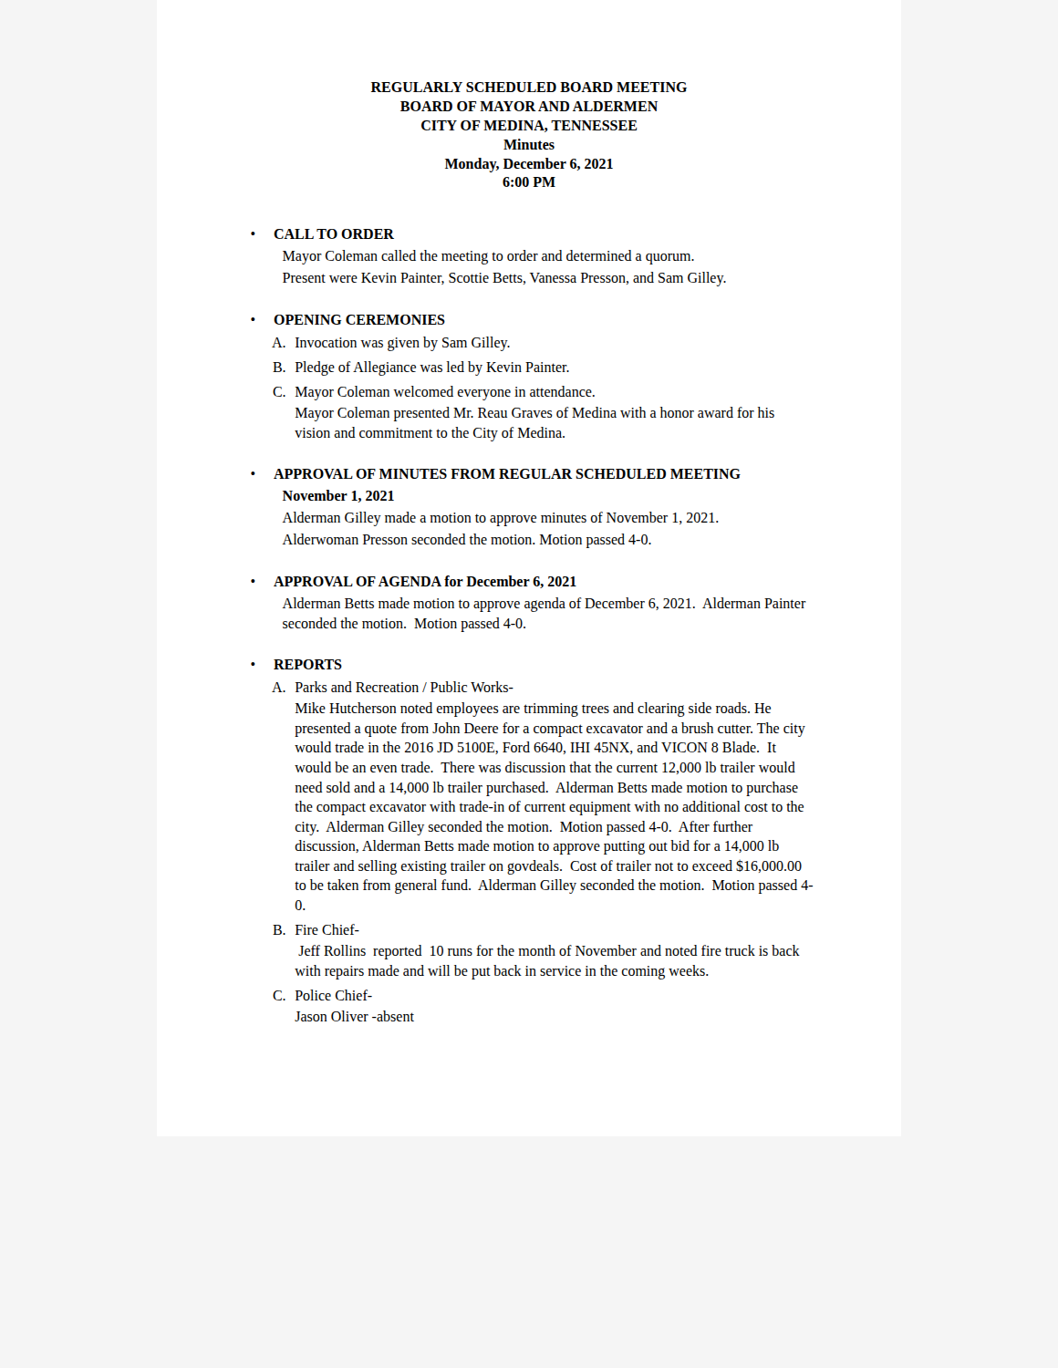REGULARLY SCHEDULED BOARD MEETING
BOARD OF MAYOR AND ALDERMEN
CITY OF MEDINA, TENNESSEE
Minutes
Monday, December 6, 2021
6:00 PM
•Call to Order
Mayor Coleman called the meeting to order and determined a quorum.
Present were Kevin Painter, Scottie Betts, Vanessa Presson, and Sam Gilley.
•Opening Ceremonies
Invocation was given by Sam Gilley.
Pledge of Allegiance was led by Kevin Painter.
Mayor Coleman welcomed everyone in attendance.
Mayor Coleman presented Mr. Reau Graves of Medina with a honor award for his vision and commitment to the City of Medina.
•Approval of Minutes from Regular Scheduled Meeting
November 1, 2021
Alderman Gilley made a motion to approve minutes of November 1, 2021.
Alderwoman Presson seconded the motion. Motion passed 4-0.
•Approval of Agenda for December 6, 2021
Alderman Betts made motion to approve agenda of December 6, 2021. Alderman Painter seconded the motion. Motion passed 4-0.
•Reports
Parks and Recreation / Public Works-
Mike Hutcherson noted employees are trimming trees and clearing side roads. He presented a quote from John Deere for a compact excavator and a brush cutter. The city would trade in the 2016 JD 5100E, Ford 6640, IHI 45NX, and VICON 8 Blade. It would be an even trade. There was discussion that the current 12,000 lb trailer would need sold and a 14,000 lb trailer purchased. Alderman Betts made motion to purchase the compact excavator with trade-in of current equipment with no additional cost to the city. Alderman Gilley seconded the motion. Motion passed 4-0. After further discussion, Alderman Betts made motion to approve putting out bid for a 14,000 lb trailer and selling existing trailer on govdeals. Cost of trailer not to exceed $16,000.00 to be taken from general fund. Alderman Gilley seconded the motion. Motion passed 4-0.
Fire Chief-
Jeff Rollins reported 10 runs for the month of November and noted fire truck is back with repairs made and will be put back in service in the coming weeks.
Police Chief-
Jason Oliver -absent